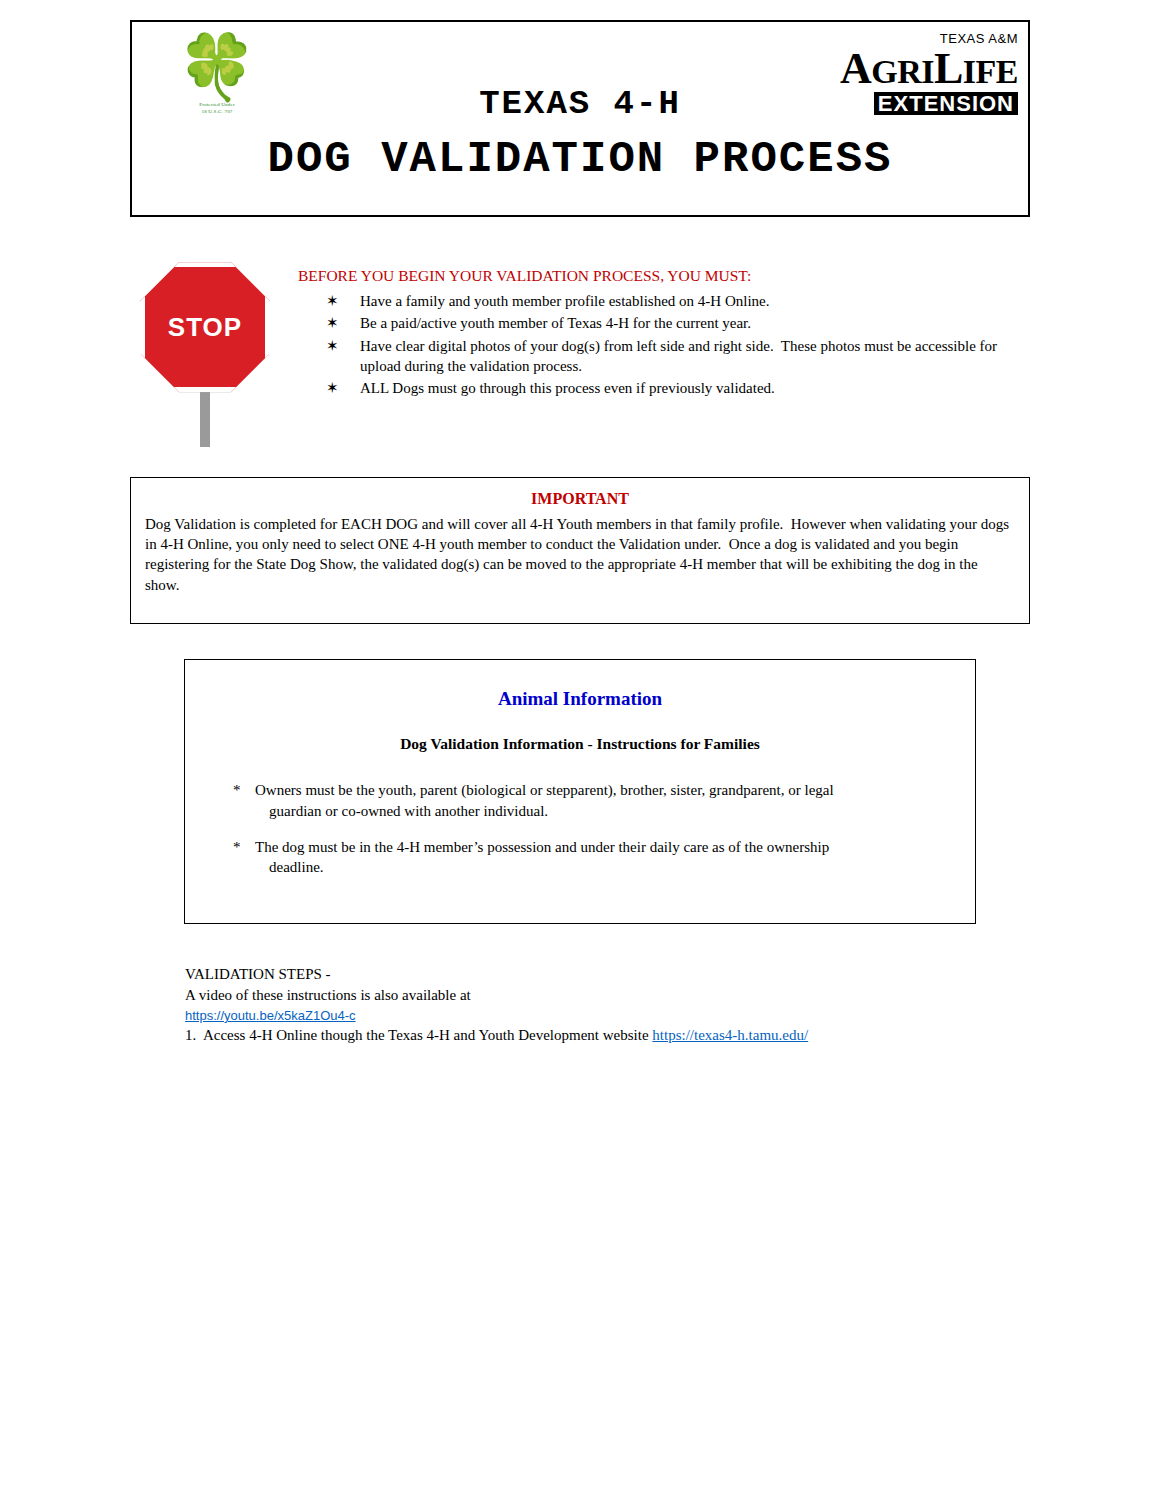🍀
Protected Under
18 U.S.C. 707
TEXAS A&M
AGRILIFE
EXTENSION
Texas 4-H
Dog Validation Process
STOP
BEFORE YOU BEGIN YOUR VALIDATION PROCESS, YOU MUST:
Have a family and youth member profile established on 4-H Online.
Be a paid/active youth member of Texas 4-H for the current year.
Have clear digital photos of your dog(s) from left side and right side. These photos must be accessible for upload during the validation process.
ALL Dogs must go through this process even if previously validated.
IMPORTANT
Dog Validation is completed for EACH DOG and will cover all 4-H Youth members in that family profile. However when validating your dogs in 4-H Online, you only need to select ONE 4-H youth member to conduct the Validation under. Once a dog is validated and you begin registering for the State Dog Show, the validated dog(s) can be moved to the appropriate 4-H member that will be exhibiting the dog in the show.
Animal Information
Dog Validation Information - Instructions for Families
Owners must be the youth, parent (biological or stepparent), brother, sister, grandparent, or legal guardian or co-owned with another individual.
The dog must be in the 4-H member’s possession and under their daily care as of the ownership deadline.
VALIDATION STEPS -
A video of these instructions is also available at
https://youtu.be/x5kaZ1Ou4-c
1. Access 4-H Online though the Texas 4-H and Youth Development website https://texas4-h.tamu.edu/